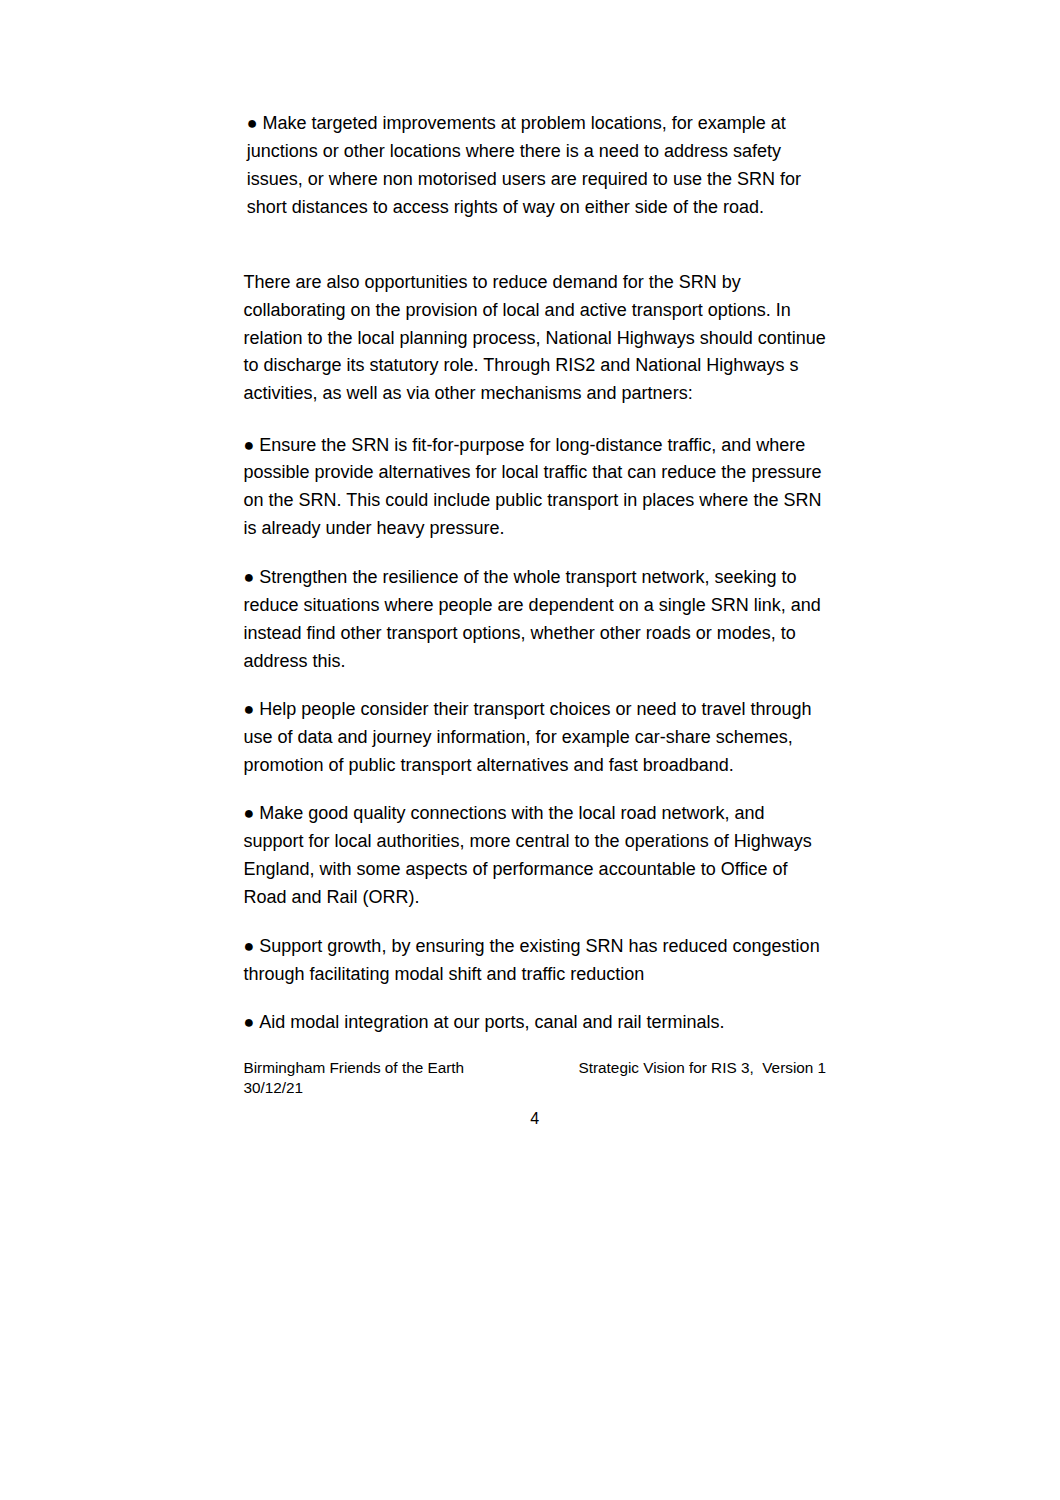Make targeted improvements at problem locations, for example at junctions or other locations where there is a need to address safety issues, or where non motorised users are required to use the SRN for short distances to access rights of way on either side of the road.
There are also opportunities to reduce demand for the SRN by collaborating on the provision of local and active transport options. In relation to the local planning process, National Highways should continue to discharge its statutory role. Through RIS2 and National Highways s activities, as well as via other mechanisms and partners:
Ensure the SRN is fit-for-purpose for long-distance traffic, and where possible provide alternatives for local traffic that can reduce the pressure on the SRN. This could include public transport in places where the SRN is already under heavy pressure.
Strengthen the resilience of the whole transport network, seeking to reduce situations where people are dependent on a single SRN link, and instead find other transport options, whether other roads or modes, to address this.
Help people consider their transport choices or need to travel through use of data and journey information, for example car-share schemes, promotion of public transport alternatives and fast broadband.
Make good quality connections with the local road network, and support for local authorities, more central to the operations of Highways England, with some aspects of performance accountable to Office of Road and Rail (ORR).
Support growth, by ensuring the existing SRN has reduced congestion through facilitating modal shift and traffic reduction
Aid modal integration at our ports, canal and rail terminals.
Birmingham Friends of the Earth
30/12/21
Strategic Vision for RIS 3, Version 1
4